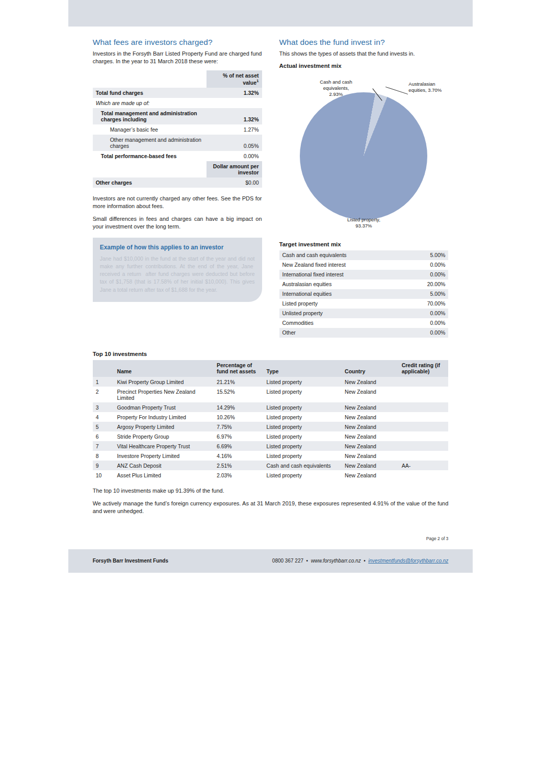What fees are investors charged?
Investors in the Forsyth Barr Listed Property Fund are charged fund charges. In the year to 31 March 2018 these were:
| | % of net asset value 1 |
| --- | --- |
| Total fund charges | 1.32% |
| Which are made up of: |
| Total management and administration charges including | 1.32% |
| Manager’s basic fee | 1.27% |
| Other management and administration charges | 0.05% |
| Total performance-based fees | 0.00% |
| | Dollar amount per investor |
| Other charges | $0.00 |
Investors are not currently charged any other fees. See the PDS for more information about fees.
Small differences in fees and charges can have a big impact on your investment over the long term.
Example of how this applies to an investor
Jane had $10,000 in the fund at the start of the year and did not make any further contributions. At the end of the year, Jane received a return after fund charges were deducted but before tax of $1,758 (that is 17.58% of her initial $10,000). This gives Jane a total return after tax of $1,688 for the year.
What does the fund invest in?
This shows the types of assets that the fund invests in.
Actual investment mix
Cash and cash equivalents, 2.93%
Australasian equities, 3.70%
Listed property, 93.37%
Target investment mix
| Cash and cash equivalents | 5.00% |
| New Zealand fixed interest | 0.00% |
| International fixed interest | 0.00% |
| Australasian equities | 20.00% |
| International equities | 5.00% |
| Listed property | 70.00% |
| Unlisted property | 0.00% |
| Commodities | 0.00% |
| Other | 0.00% |
Top 10 investments
| | Name | Percentage of fund net assets | Type | Country | Credit rating (if applicable) |
| --- | --- | --- | --- | --- | --- |
| 1 | Kiwi Property Group Limited | 21.21% | Listed property | New Zealand | |
| 2 | Precinct Properties New Zealand Limited | 15.52% | Listed property | New Zealand | |
| 3 | Goodman Property Trust | 14.29% | Listed property | New Zealand | |
| 4 | Property For Industry Limited | 10.26% | Listed property | New Zealand | |
| 5 | Argosy Property Limited | 7.75% | Listed property | New Zealand | |
| 6 | Stride Property Group | 6.97% | Listed property | New Zealand | |
| 7 | Vital Healthcare Property Trust | 6.69% | Listed property | New Zealand | |
| 8 | Investore Property Limited | 4.16% | Listed property | New Zealand | |
| 9 | ANZ Cash Deposit | 2.51% | Cash and cash equivalents | New Zealand | AA- |
| 10 | Asset Plus Limited | 2.03% | Listed property | New Zealand | |
The top 10 investments make up 91.39% of the fund.
We actively manage the fund’s foreign currency exposures. As at 31 March 2019, these exposures represented 4.91% of the value of the fund and were unhedged.
Page 2 of 3
Forsyth Barr Investment Funds
0800 367 227 • www.forsythbarr.co.nz • investmentfunds@forsythbarr.co.nz